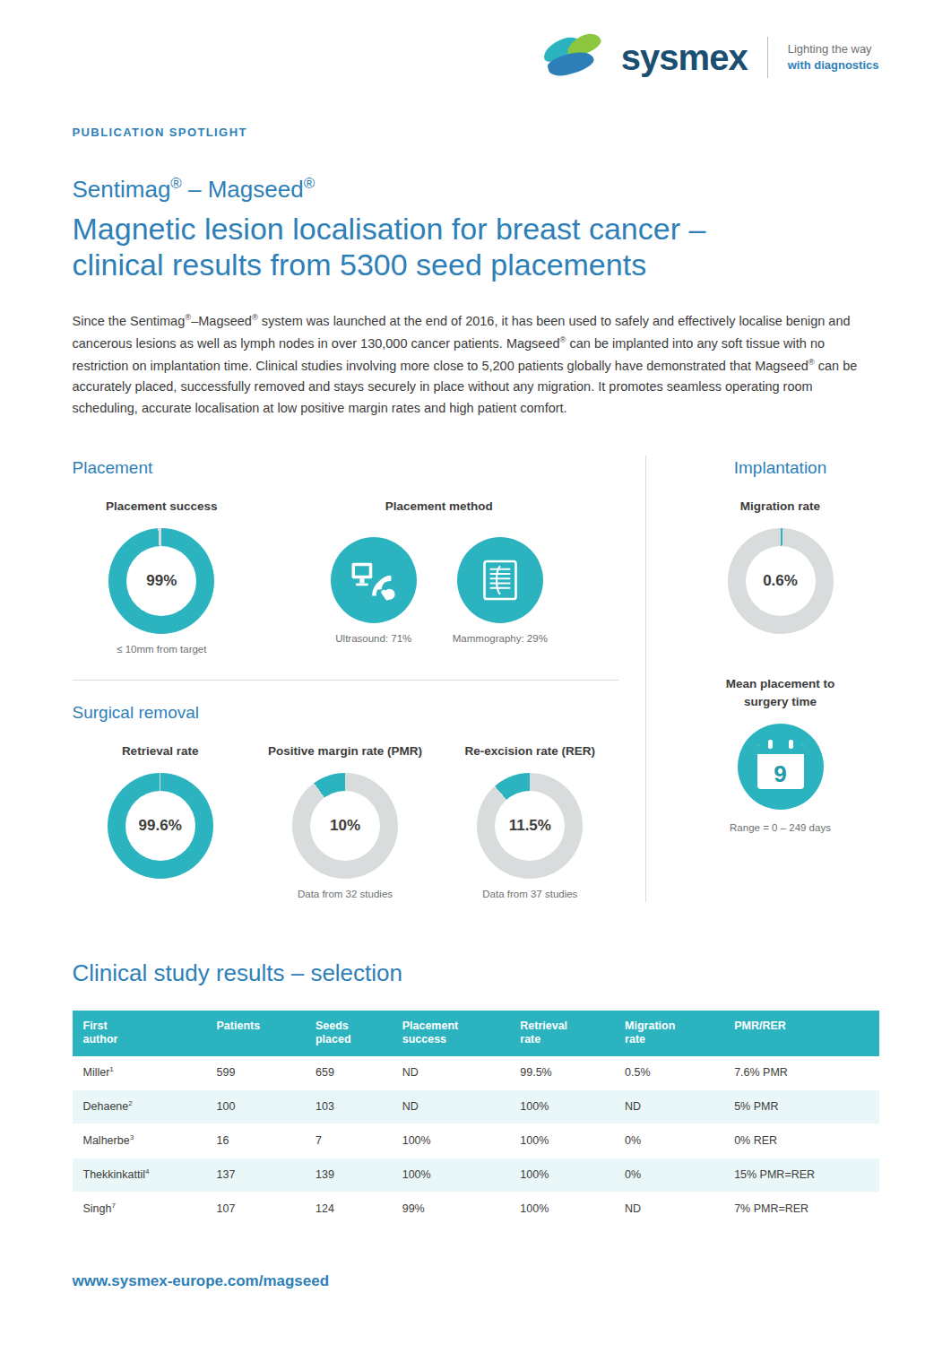sysmex
Lighting the way
with diagnostics
Publication Spotlight
Sentimag® – Magseed®
Magnetic lesion localisation for breast cancer –
clinical results from 5300 seed placements
Since the Sentimag®–Magseed® system was launched at the end of 2016, it has been used to safely and effectively localise benign and cancerous lesions as well as lymph nodes in over 130,000 cancer patients. Magseed® can be implanted into any soft tissue with no restriction on implantation time. Clinical studies involving more close to 5,200 patients globally have demonstrated that Magseed® can be accurately placed, successfully removed and stays securely in place without any migration. It promotes seamless operating room scheduling, accurate localisation at low positive margin rates and high patient comfort.
Placement
Placement success
99%
≤ 10mm from target
Placement method
Ultrasound: 71%
Mammography: 29%
Surgical removal
Retrieval rate
99.6%
Positive margin rate (PMR)
10%
Data from 32 studies
Re-excision rate (RER)
11.5%
Data from 37 studies
Implantation
Migration rate
0.6%
Mean placement to
surgery time
9
Range = 0 – 249 days
Clinical study results – selection
| First author | Patients | Seeds placed | Placement success | Retrieval rate | Migration rate | PMR/RER |
| --- | --- | --- | --- | --- | --- | --- |
| Miller 1 | 599 | 659 | ND | 99.5% | 0.5% | 7.6% PMR |
| Dehaene 2 | 100 | 103 | ND | 100% | ND | 5% PMR |
| Malherbe 3 | 16 | 7 | 100% | 100% | 0% | 0% RER |
| Thekkinkattil 4 | 137 | 139 | 100% | 100% | 0% | 15% PMR=RER |
| Singh 7 | 107 | 124 | 99% | 100% | ND | 7% PMR=RER |
www.sysmex-europe.com/magseed